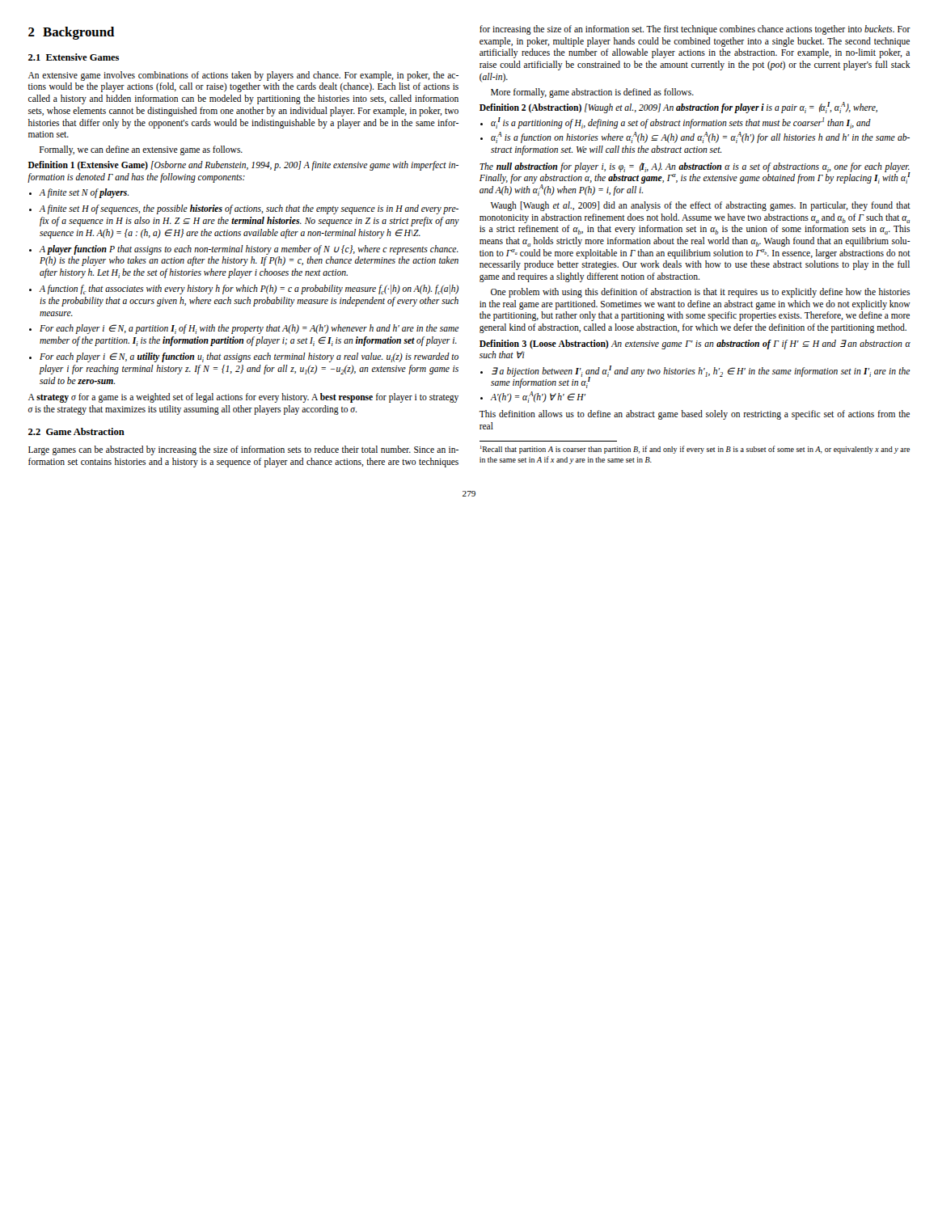2 Background
2.1 Extensive Games
An extensive game involves combinations of actions taken by players and chance. For example, in poker, the actions would be the player actions (fold, call or raise) together with the cards dealt (chance). Each list of actions is called a history and hidden information can be modeled by partitioning the histories into sets, called information sets, whose elements cannot be distinguished from one another by an individual player. For example, in poker, two histories that differ only by the opponent's cards would be indistinguishable by a player and be in the same information set.
Formally, we can define an extensive game as follows.
Definition 1 (Extensive Game) [Osborne and Rubenstein, 1994, p. 200] A finite extensive game with imperfect information is denoted Γ and has the following components:
A finite set N of players.
A finite set H of sequences, the possible histories of actions, such that the empty sequence is in H and every prefix of a sequence in H is also in H. Z ⊆ H are the terminal histories. No sequence in Z is a strict prefix of any sequence in H. A(h) = {a : (h, a) ∈ H} are the actions available after a non-terminal history h ∈ H\Z.
A player function P that assigns to each non-terminal history a member of N ∪ {c}, where c represents chance. P(h) is the player who takes an action after the history h. If P(h) = c, then chance determines the action taken after history h. Let Hi be the set of histories where player i chooses the next action.
A function fc that associates with every history h for which P(h) = c a probability measure fc(·|h) on A(h). fc(a|h) is the probability that a occurs given h, where each such probability measure is independent of every other such measure.
For each player i ∈ N, a partition Ii of Hi with the property that A(h) = A(h′) whenever h and h′ are in the same member of the partition. Ii is the information partition of player i; a set Ii ∈ Ii is an information set of player i.
For each player i ∈ N, a utility function ui that assigns each terminal history a real value. ui(z) is rewarded to player i for reaching terminal history z. If N = {1, 2} and for all z, u1(z) = −u2(z), an extensive form game is said to be zero-sum.
A strategy σ for a game is a weighted set of legal actions for every history. A best response for player i to strategy σ is the strategy that maximizes its utility assuming all other players play according to σ.
2.2 Game Abstraction
Large games can be abstracted by increasing the size of information sets to reduce their total number. Since an information set contains histories and a history is a sequence of player and chance actions, there are two techniques for increasing the size of an information set. The first technique combines chance actions together into buckets. For example, in poker, multiple player hands could be combined together into a single bucket. The second technique artificially reduces the number of allowable player actions in the abstraction. For example, in no-limit poker, a raise could artificially be constrained to be the amount currently in the pot (pot) or the current player's full stack (all-in).
More formally, game abstraction is defined as follows.
Definition 2 (Abstraction) [Waugh et al., 2009] An abstraction for player i is a pair αi = ⟨αiI, αiA⟩, where,
αiI is a partitioning of Hi, defining a set of abstract information sets that must be coarser1 than Ii, and
αiA is a function on histories where αiA(h) ⊆ A(h) and αiA(h) = αiA(h′) for all histories h and h′ in the same abstract information set. We will call this the abstract action set.
The null abstraction for player i, is φi = ⟨Ii, A⟩. An abstraction α is a set of abstractions αi, one for each player. Finally, for any abstraction α, the abstract game, Γα, is the extensive game obtained from Γ by replacing Ii with αiI and A(h) with αiA(h) when P(h) = i, for all i.
Waugh [Waugh et al., 2009] did an analysis of the effect of abstracting games. In particular, they found that monotonicity in abstraction refinement does not hold. Assume we have two abstractions αa and αb of Γ such that αa is a strict refinement of αb, in that every information set in αb is the union of some information sets in αa. This means that αa holds strictly more information about the real world than αb. Waugh found that an equilibrium solution to Γαa could be more exploitable in Γ than an equilibrium solution to Γαb. In essence, larger abstractions do not necessarily produce better strategies. Our work deals with how to use these abstract solutions to play in the full game and requires a slightly different notion of abstraction.
One problem with using this definition of abstraction is that it requires us to explicitly define how the histories in the real game are partitioned. Sometimes we want to define an abstract game in which we do not explicitly know the partitioning, but rather only that a partitioning with some specific properties exists. Therefore, we define a more general kind of abstraction, called a loose abstraction, for which we defer the definition of the partitioning method.
Definition 3 (Loose Abstraction) An extensive game Γ′ is an abstraction of Γ if H′ ⊆ H and ∃ an abstraction α such that ∀i
∃ a bijection between I′i and αiI and any two histories h′1, h′2 ∈ H′ in the same information set in I′i are in the same information set in αiI
A′(h′) = αiA(h′) ∀ h′ ∈ H′
This definition allows us to define an abstract game based solely on restricting a specific set of actions from the real
1Recall that partition A is coarser than partition B, if and only if every set in B is a subset of some set in A, or equivalently x and y are in the same set in A if x and y are in the same set in B.
279